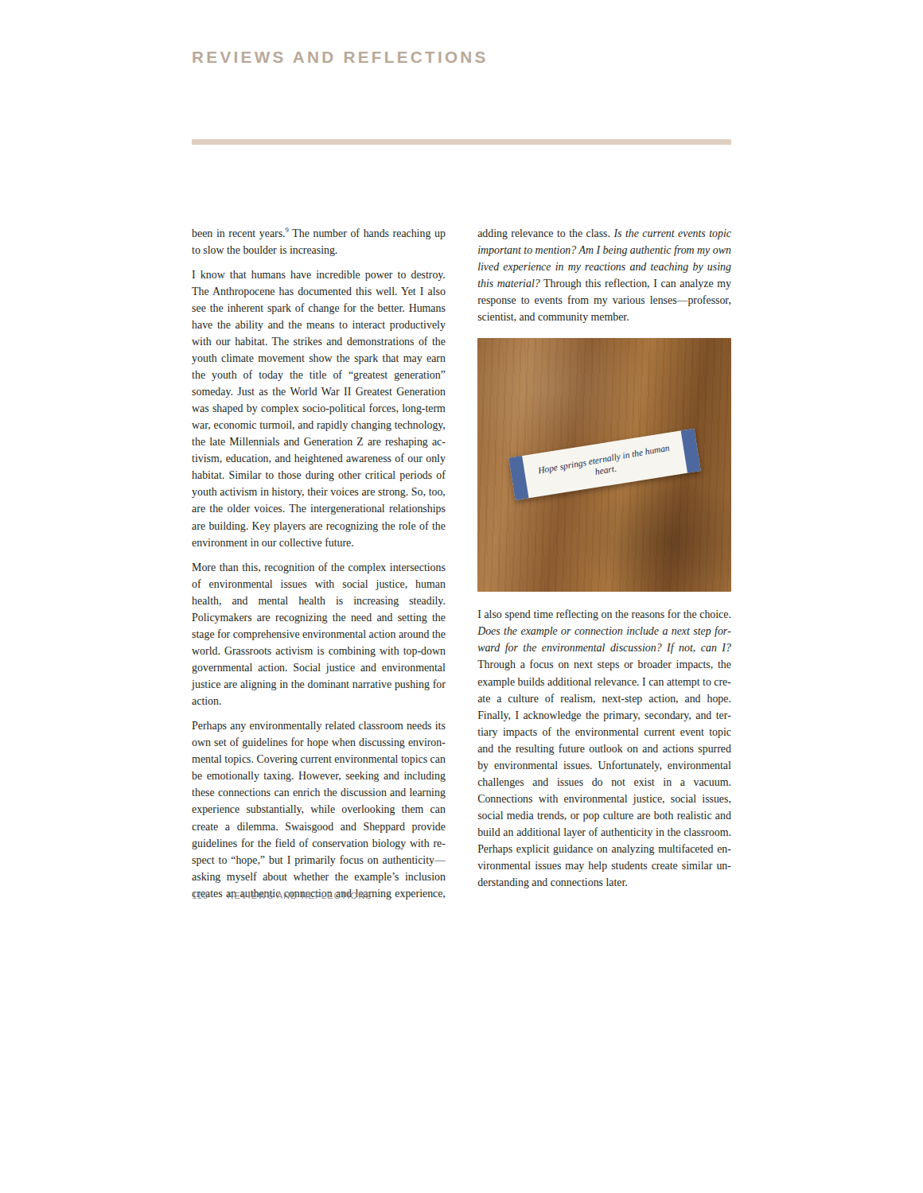Reviews and Reflections
been in recent years.9 The number of hands reaching up to slow the boulder is increasing.
I know that humans have incredible power to destroy. The Anthropocene has documented this well. Yet I also see the inherent spark of change for the better. Humans have the ability and the means to interact productively with our habitat. The strikes and demonstrations of the youth climate movement show the spark that may earn the youth of today the title of “greatest generation” someday. Just as the World War II Greatest Generation was shaped by complex socio-political forces, long-term war, economic turmoil, and rapidly changing technology, the late Millennials and Generation Z are reshaping activism, education, and heightened awareness of our only habitat. Similar to those during other critical periods of youth activism in history, their voices are strong. So, too, are the older voices. The intergenerational relationships are building. Key players are recognizing the role of the environment in our collective future.
More than this, recognition of the complex intersections of environmental issues with social justice, human health, and mental health is increasing steadily. Policymakers are recognizing the need and setting the stage for comprehensive environmental action around the world. Grassroots activism is combining with top-down governmental action. Social justice and environmental justice are aligning in the dominant narrative pushing for action.
Perhaps any environmentally related classroom needs its own set of guidelines for hope when discussing environmental topics. Covering current environmental topics can be emotionally taxing. However, seeking and including these connections can enrich the discussion and learning experience substantially, while overlooking them can create a dilemma. Swaisgood and Sheppard provide guidelines for the field of conservation biology with respect to “hope,” but I primarily focus on authenticity—asking myself about whether the example’s inclusion creates an authentic connection and learning experience, adding relevance to the class. Is the current events topic important to mention? Am I being authentic from my own lived experience in my reactions and teaching by using this material? Through this reflection, I can analyze my response to events from my various lenses—professor, scientist, and community member.
Hope springs eternally in the human heart.
I also spend time reflecting on the reasons for the choice. Does the example or connection include a next step forward for the environmental discussion? If not, can I? Through a focus on next steps or broader impacts, the example builds additional relevance. I can attempt to create a culture of realism, next-step action, and hope. Finally, I acknowledge the primary, secondary, and tertiary impacts of the environmental current event topic and the resulting future outlook on and actions spurred by environmental issues. Unfortunately, environmental challenges and issues do not exist in a vacuum. Connections with environmental justice, social issues, social media trends, or pop culture are both realistic and build an additional layer of authenticity in the classroom. Perhaps explicit guidance on analyzing multifaceted environmental issues may help students create similar understanding and connections later.
110 Reviews and Reflections